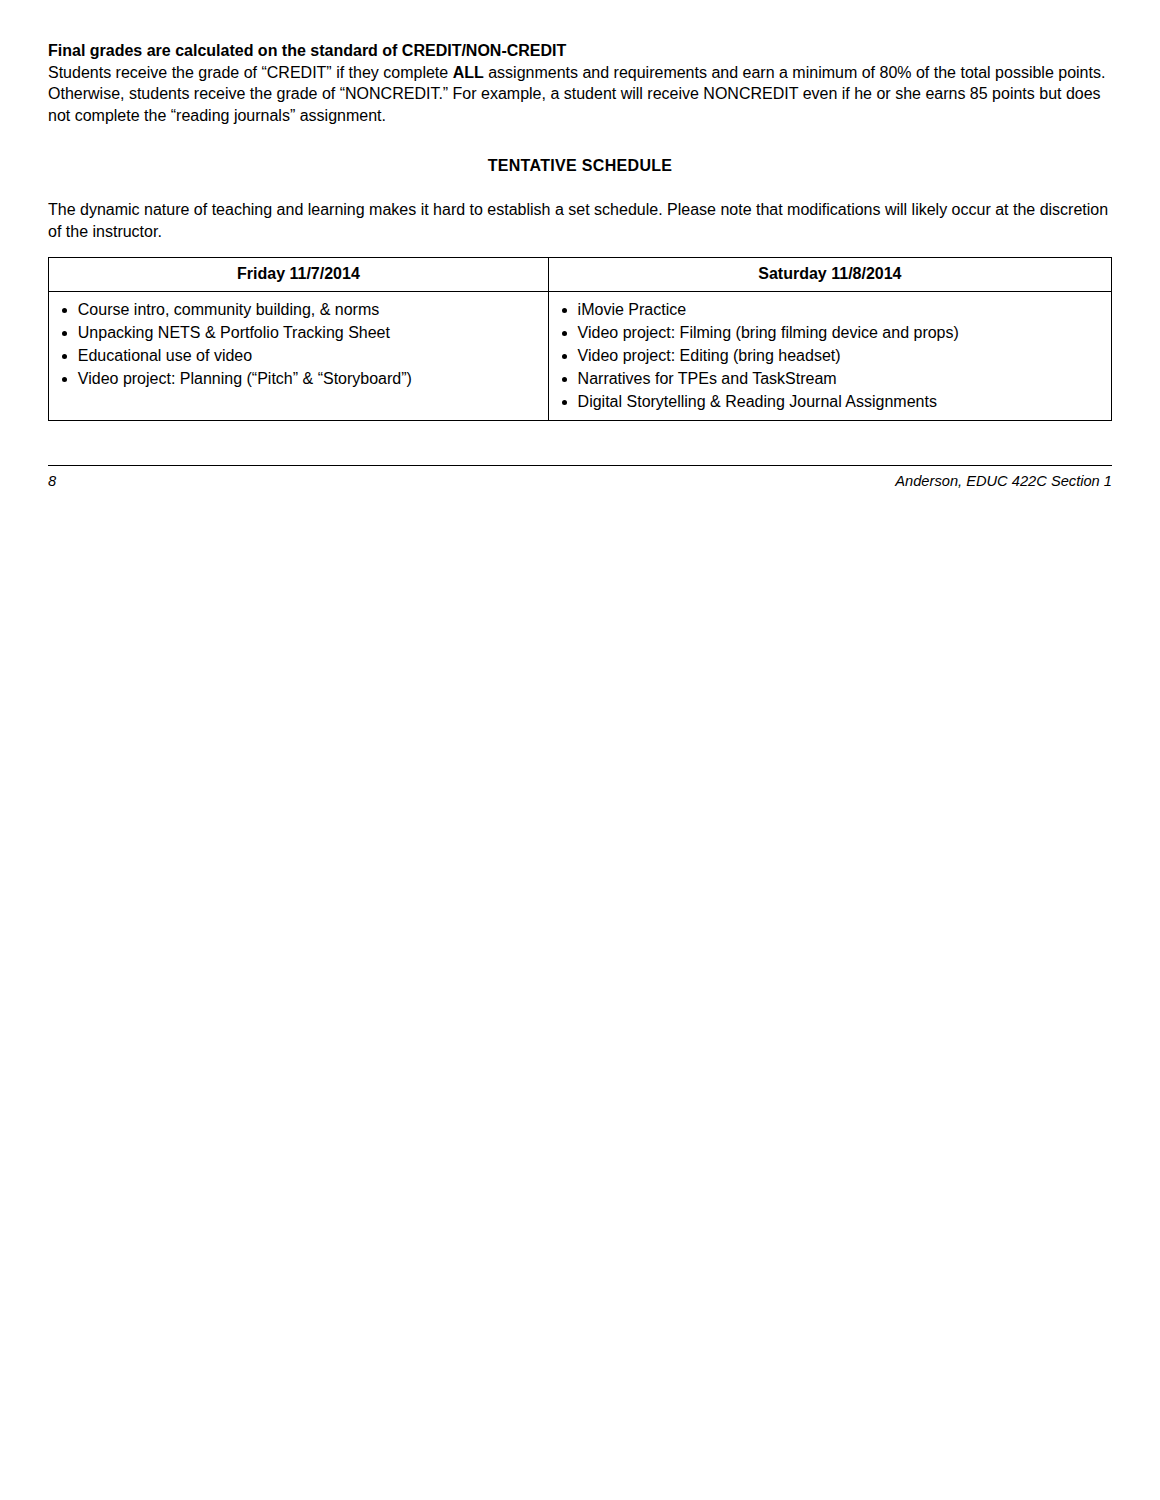Final grades are calculated on the standard of CREDIT/NON-CREDIT
Students receive the grade of “CREDIT” if they complete ALL assignments and requirements and earn a minimum of 80% of the total possible points. Otherwise, students receive the grade of “NONCREDIT.” For example, a student will receive NONCREDIT even if he or she earns 85 points but does not complete the “reading journals” assignment.
TENTATIVE SCHEDULE
The dynamic nature of teaching and learning makes it hard to establish a set schedule. Please note that modifications will likely occur at the discretion of the instructor.
| Friday 11/7/2014 | Saturday 11/8/2014 |
| --- | --- |
| Course intro, community building, & norms Unpacking NETS & Portfolio Tracking Sheet Educational use of video Video project: Planning (“Pitch” & “Storyboard”) | iMovie Practice Video project: Filming (bring filming device and props) Video project: Editing (bring headset) Narratives for TPEs and TaskStream Digital Storytelling & Reading Journal Assignments |
8 Anderson, EDUC 422C Section 1